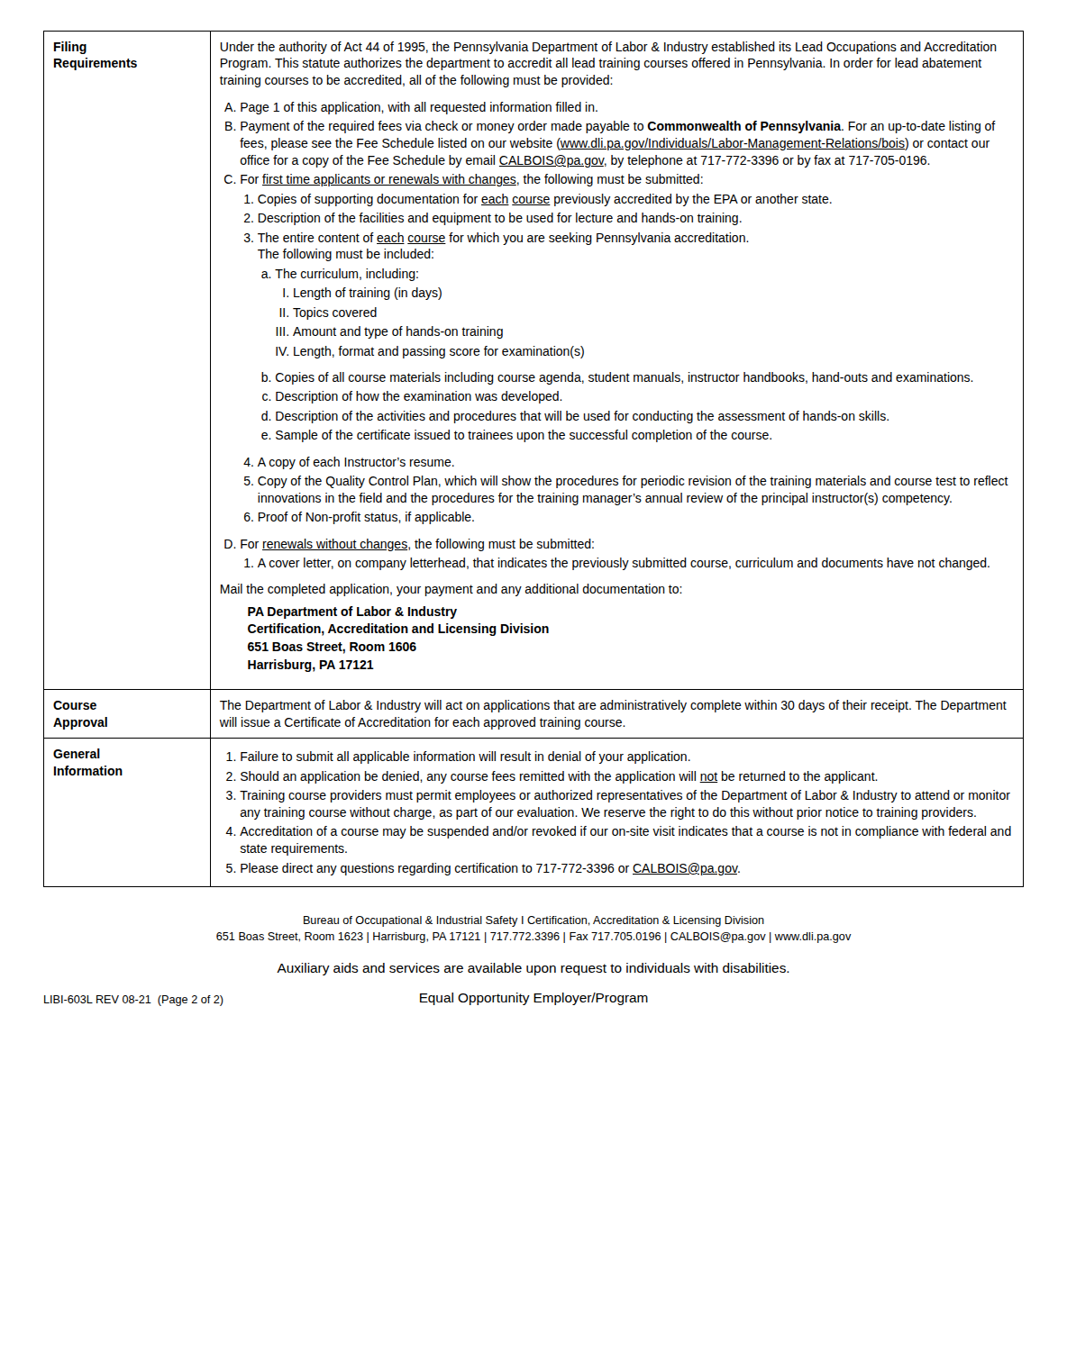| Filing Requirements | Under the authority of Act 44 of 1995, the Pennsylvania Department of Labor & Industry established its Lead Occupations and Accreditation Program. This statute authorizes the department to accredit all lead training courses offered in Pennsylvania. In order for lead abatement training courses to be accredited, all of the following must be provided: Page 1 of this application, with all requested information filled in. Payment of the required fees via check or money order made payable to Commonwealth of Pennsylvania . For an up-to-date listing of fees, please see the Fee Schedule listed on our website ( www.dli.pa.gov/Individuals/Labor-Management-Relations/bois ) or contact our office for a copy of the Fee Schedule by email CALBOIS@pa.gov , by telephone at 717-772-3396 or by fax at 717-705-0196. For first time applicants or renewals with changes , the following must be submitted: Copies of supporting documentation for each course previously accredited by the EPA or another state. Description of the facilities and equipment to be used for lecture and hands-on training. The entire content of each course for which you are seeking Pennsylvania accreditation. The following must be included: The curriculum, including: Length of training (in days) Topics covered Amount and type of hands-on training Length, format and passing score for examination(s) Copies of all course materials including course agenda, student manuals, instructor handbooks, hand-outs and examinations. Description of how the examination was developed. Description of the activities and procedures that will be used for conducting the assessment of hands-on skills. Sample of the certificate issued to trainees upon the successful completion of the course. A copy of each Instructor’s resume. Copy of the Quality Control Plan, which will show the procedures for periodic revision of the training materials and course test to reflect innovations in the field and the procedures for the training manager’s annual review of the principal instructor(s) competency. Proof of Non-profit status, if applicable. For renewals without changes , the following must be submitted: A cover letter, on company letterhead, that indicates the previously submitted course, curriculum and documents have not changed. Mail the completed application, your payment and any additional documentation to: PA Department of Labor & Industry Certification, Accreditation and Licensing Division 651 Boas Street, Room 1606 Harrisburg, PA 17121 |
| Course Approval | The Department of Labor & Industry will act on applications that are administratively complete within 30 days of their receipt. The Department will issue a Certificate of Accreditation for each approved training course. |
| General Information | Failure to submit all applicable information will result in denial of your application. Should an application be denied, any course fees remitted with the application will not be returned to the applicant. Training course providers must permit employees or authorized representatives of the Department of Labor & Industry to attend or monitor any training course without charge, as part of our evaluation. We reserve the right to do this without prior notice to training providers. Accreditation of a course may be suspended and/or revoked if our on-site visit indicates that a course is not in compliance with federal and state requirements. Please direct any questions regarding certification to 717-772-3396 or CALBOIS@pa.gov . |
Bureau of Occupational & Industrial Safety I Certification, Accreditation & Licensing Division
651 Boas Street, Room 1623 | Harrisburg, PA 17121 | 717.772.3396 | Fax 717.705.0196 | CALBOIS@pa.gov | www.dli.pa.gov
Auxiliary aids and services are available upon request to individuals with disabilities.
Equal Opportunity Employer/Program
LIBI-603L REV 08-21 (Page 2 of 2)